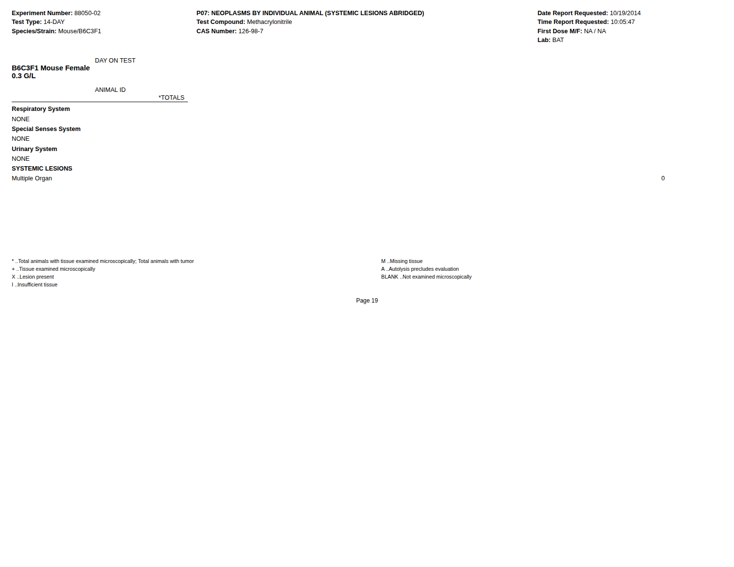| Experiment Number: 88050-02 Test Type: 14-DAY Species/Strain: Mouse/B6C3F1 | P07: NEOPLASMS BY INDIVIDUAL ANIMAL (SYSTEMIC LESIONS ABRIDGED) Test Compound: Methacrylonitrile CAS Number: 126-98-7 | Date Report Requested: 10/19/2014 Time Report Requested: 10:05:47 First Dose M/F: NA / NA Lab: BAT |
DAY ON TEST
B6C3F1 Mouse Female
0.3 G/L
ANIMAL ID
*TOTALS
| Respiratory System | |
| NONE | |
| Special Senses System | |
| NONE | |
| Urinary System | |
| NONE | |
| SYSTEMIC LESIONS | |
| Multiple Organ | 0 |
| * ..Total animals with tissue examined microscopically; Total animals with tumor | M ..Missing tissue |
| + ..Tissue examined microscopically | A ..Autolysis precludes evaluation |
| X ..Lesion present | BLANK ..Not examined microscopically |
| I ..Insufficient tissue | |
Page 19